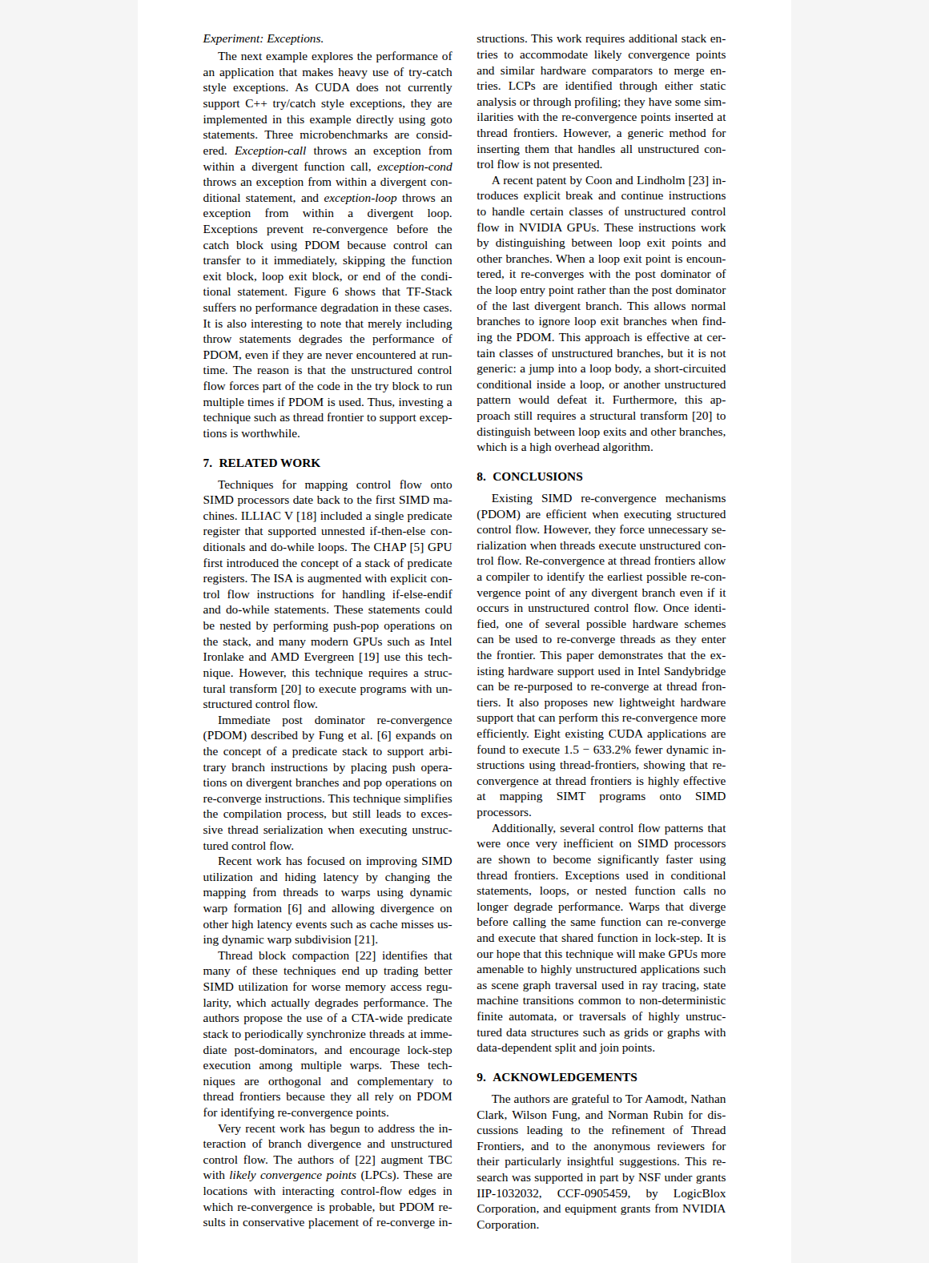Experiment: Exceptions.
The next example explores the performance of an application that makes heavy use of try-catch style exceptions. As CUDA does not currently support C++ try/catch style exceptions, they are implemented in this example directly using goto statements. Three microbenchmarks are considered. Exception-call throws an exception from within a divergent function call, exception-cond throws an exception from within a divergent conditional statement, and exception-loop throws an exception from within a divergent loop. Exceptions prevent re-convergence before the catch block using PDOM because control can transfer to it immediately, skipping the function exit block, loop exit block, or end of the conditional statement. Figure 6 shows that TF-Stack suffers no performance degradation in these cases. It is also interesting to note that merely including throw statements degrades the performance of PDOM, even if they are never encountered at runtime. The reason is that the unstructured control flow forces part of the code in the try block to run multiple times if PDOM is used. Thus, investing a technique such as thread frontier to support exceptions is worthwhile.
7. RELATED WORK
Techniques for mapping control flow onto SIMD processors date back to the first SIMD machines. ILLIAC V [18] included a single predicate register that supported unnested if-then-else conditionals and do-while loops. The CHAP [5] GPU first introduced the concept of a stack of predicate registers. The ISA is augmented with explicit control flow instructions for handling if-else-endif and do-while statements. These statements could be nested by performing push-pop operations on the stack, and many modern GPUs such as Intel Ironlake and AMD Evergreen [19] use this technique. However, this technique requires a structural transform [20] to execute programs with unstructured control flow.
Immediate post dominator re-convergence (PDOM) described by Fung et al. [6] expands on the concept of a predicate stack to support arbitrary branch instructions by placing push operations on divergent branches and pop operations on re-converge instructions. This technique simplifies the compilation process, but still leads to excessive thread serialization when executing unstructured control flow.
Recent work has focused on improving SIMD utilization and hiding latency by changing the mapping from threads to warps using dynamic warp formation [6] and allowing divergence on other high latency events such as cache misses using dynamic warp subdivision [21].
Thread block compaction [22] identifies that many of these techniques end up trading better SIMD utilization for worse memory access regularity, which actually degrades performance. The authors propose the use of a CTA-wide predicate stack to periodically synchronize threads at immediate post-dominators, and encourage lock-step execution among multiple warps. These techniques are orthogonal and complementary to thread frontiers because they all rely on PDOM for identifying re-convergence points.
Very recent work has begun to address the interaction of branch divergence and unstructured control flow. The authors of [22] augment TBC with likely convergence points (LPCs). These are locations with interacting control-flow edges in which re-convergence is probable, but PDOM results in conservative placement of re-converge instructions. This work requires additional stack entries to accommodate likely convergence points and similar hardware comparators to merge entries. LCPs are identified through either static analysis or through profiling; they have some similarities with the re-convergence points inserted at thread frontiers. However, a generic method for inserting them that handles all unstructured control flow is not presented.
A recent patent by Coon and Lindholm [23] introduces explicit break and continue instructions to handle certain classes of unstructured control flow in NVIDIA GPUs. These instructions work by distinguishing between loop exit points and other branches. When a loop exit point is encountered, it re-converges with the post dominator of the loop entry point rather than the post dominator of the last divergent branch. This allows normal branches to ignore loop exit branches when finding the PDOM. This approach is effective at certain classes of unstructured branches, but it is not generic: a jump into a loop body, a short-circuited conditional inside a loop, or another unstructured pattern would defeat it. Furthermore, this approach still requires a structural transform [20] to distinguish between loop exits and other branches, which is a high overhead algorithm.
8. CONCLUSIONS
Existing SIMD re-convergence mechanisms (PDOM) are efficient when executing structured control flow. However, they force unnecessary serialization when threads execute unstructured control flow. Re-convergence at thread frontiers allow a compiler to identify the earliest possible re-convergence point of any divergent branch even if it occurs in unstructured control flow. Once identified, one of several possible hardware schemes can be used to re-converge threads as they enter the frontier. This paper demonstrates that the existing hardware support used in Intel Sandybridge can be re-purposed to re-converge at thread frontiers. It also proposes new lightweight hardware support that can perform this re-convergence more efficiently. Eight existing CUDA applications are found to execute 1.5 − 633.2% fewer dynamic instructions using thread-frontiers, showing that re-convergence at thread frontiers is highly effective at mapping SIMT programs onto SIMD processors.
Additionally, several control flow patterns that were once very inefficient on SIMD processors are shown to become significantly faster using thread frontiers. Exceptions used in conditional statements, loops, or nested function calls no longer degrade performance. Warps that diverge before calling the same function can re-converge and execute that shared function in lock-step. It is our hope that this technique will make GPUs more amenable to highly unstructured applications such as scene graph traversal used in ray tracing, state machine transitions common to non-deterministic finite automata, or traversals of highly unstructured data structures such as grids or graphs with data-dependent split and join points.
9. ACKNOWLEDGEMENTS
The authors are grateful to Tor Aamodt, Nathan Clark, Wilson Fung, and Norman Rubin for discussions leading to the refinement of Thread Frontiers, and to the anonymous reviewers for their particularly insightful suggestions. This research was supported in part by NSF under grants IIP-1032032, CCF-0905459, by LogicBlox Corporation, and equipment grants from NVIDIA Corporation.